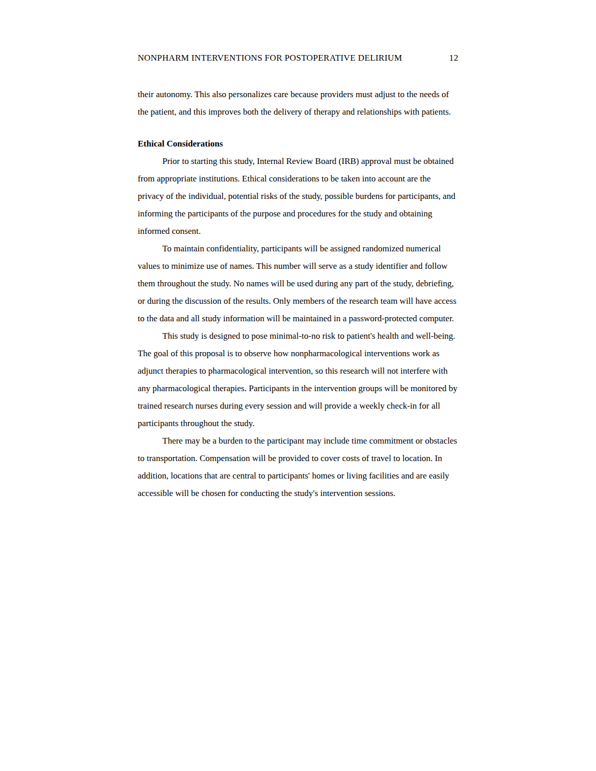Nonpharm Interventions for Postoperative Delirium 12
their autonomy. This also personalizes care because providers must adjust to the needs of the patient, and this improves both the delivery of therapy and relationships with patients.
Ethical Considerations
Prior to starting this study, Internal Review Board (IRB) approval must be obtained from appropriate institutions. Ethical considerations to be taken into account are the privacy of the individual, potential risks of the study, possible burdens for participants, and informing the participants of the purpose and procedures for the study and obtaining informed consent.
To maintain confidentiality, participants will be assigned randomized numerical values to minimize use of names. This number will serve as a study identifier and follow them throughout the study. No names will be used during any part of the study, debriefing, or during the discussion of the results. Only members of the research team will have access to the data and all study information will be maintained in a password-protected computer.
This study is designed to pose minimal-to-no risk to patient's health and well-being. The goal of this proposal is to observe how nonpharmacological interventions work as adjunct therapies to pharmacological intervention, so this research will not interfere with any pharmacological therapies. Participants in the intervention groups will be monitored by trained research nurses during every session and will provide a weekly check-in for all participants throughout the study.
There may be a burden to the participant may include time commitment or obstacles to transportation. Compensation will be provided to cover costs of travel to location. In addition, locations that are central to participants' homes or living facilities and are easily accessible will be chosen for conducting the study's intervention sessions.